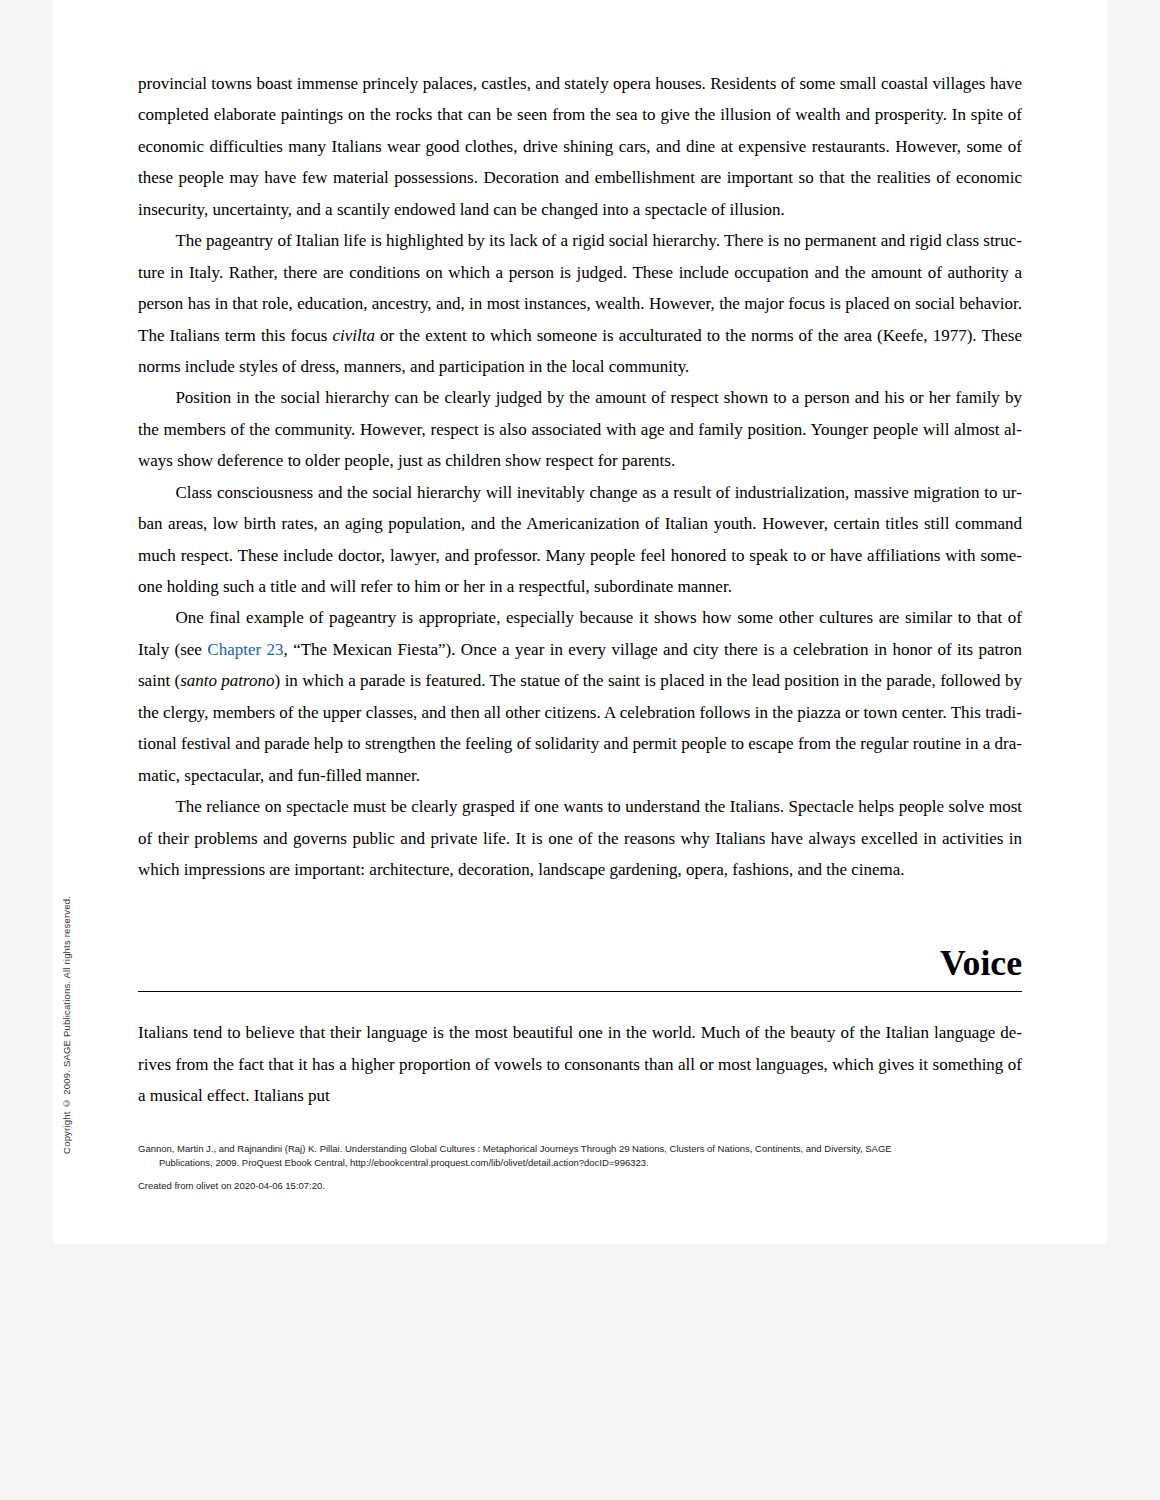Copyright © 2009. SAGE Publications. All rights reserved.
provincial towns boast immense princely palaces, castles, and stately opera houses. Residents of some small coastal villages have completed elaborate paintings on the rocks that can be seen from the sea to give the illusion of wealth and prosperity. In spite of economic difficulties many Italians wear good clothes, drive shining cars, and dine at expensive restaurants. However, some of these people may have few material possessions. Decoration and embellishment are important so that the realities of economic insecurity, uncertainty, and a scantily endowed land can be changed into a spectacle of illusion.
The pageantry of Italian life is highlighted by its lack of a rigid social hierarchy. There is no permanent and rigid class structure in Italy. Rather, there are conditions on which a person is judged. These include occupation and the amount of authority a person has in that role, education, ancestry, and, in most instances, wealth. However, the major focus is placed on social behavior. The Italians term this focus civilta or the extent to which someone is acculturated to the norms of the area (Keefe, 1977). These norms include styles of dress, manners, and participation in the local community.
Position in the social hierarchy can be clearly judged by the amount of respect shown to a person and his or her family by the members of the community. However, respect is also associated with age and family position. Younger people will almost always show deference to older people, just as children show respect for parents.
Class consciousness and the social hierarchy will inevitably change as a result of industrialization, massive migration to urban areas, low birth rates, an aging population, and the Americanization of Italian youth. However, certain titles still command much respect. These include doctor, lawyer, and professor. Many people feel honored to speak to or have affiliations with someone holding such a title and will refer to him or her in a respectful, subordinate manner.
One final example of pageantry is appropriate, especially because it shows how some other cultures are similar to that of Italy (see Chapter 23, “The Mexican Fiesta”). Once a year in every village and city there is a celebration in honor of its patron saint (santo patrono) in which a parade is featured. The statue of the saint is placed in the lead position in the parade, followed by the clergy, members of the upper classes, and then all other citizens. A celebration follows in the piazza or town center. This traditional festival and parade help to strengthen the feeling of solidarity and permit people to escape from the regular routine in a dramatic, spectacular, and fun-filled manner.
The reliance on spectacle must be clearly grasped if one wants to understand the Italians. Spectacle helps people solve most of their problems and governs public and private life. It is one of the reasons why Italians have always excelled in activities in which impressions are important: architecture, decoration, landscape gardening, opera, fashions, and the cinema.
Voice
Italians tend to believe that their language is the most beautiful one in the world. Much of the beauty of the Italian language derives from the fact that it has a higher proportion of vowels to consonants than all or most languages, which gives it something of a musical effect. Italians put
Gannon, Martin J., and Rajnandini (Raj) K. Pillai. Understanding Global Cultures : Metaphorical Journeys Through 29 Nations, Clusters of Nations, Continents, and Diversity, SAGE Publications, 2009. ProQuest Ebook Central, http://ebookcentral.proquest.com/lib/olivet/detail.action?docID=996323. Created from olivet on 2020-04-06 15:07:20.